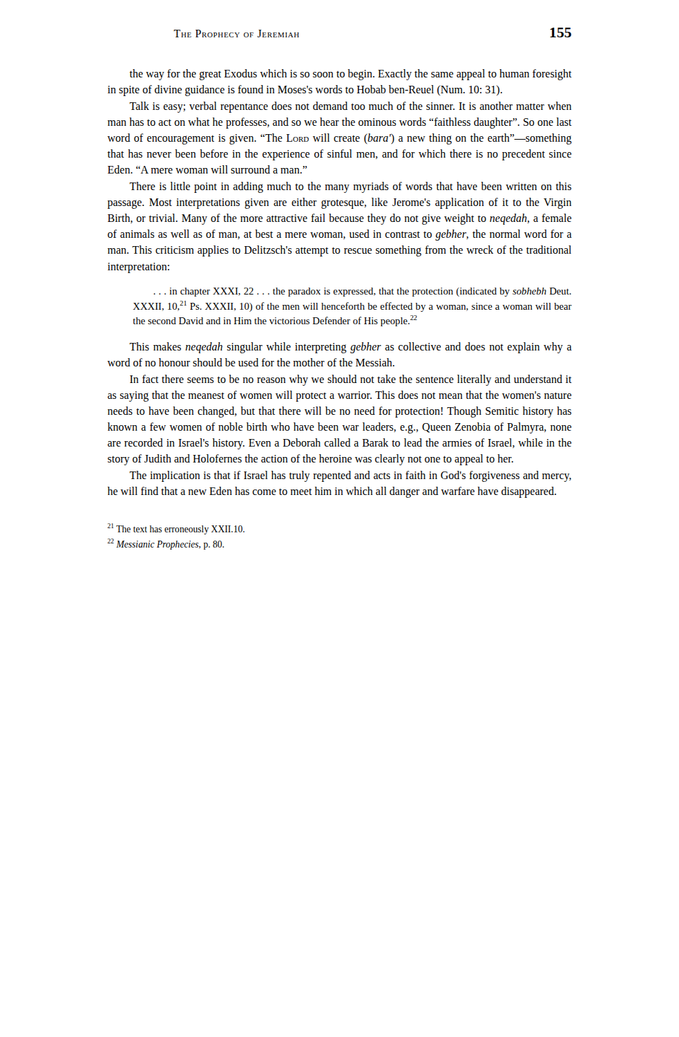The Prophecy of Jeremiah
155
the way for the great Exodus which is so soon to begin. Exactly the same appeal to human foresight in spite of divine guidance is found in Moses's words to Hobab ben-Reuel (Num. 10: 31).
Talk is easy; verbal repentance does not demand too much of the sinner. It is another matter when man has to act on what he professes, and so we hear the ominous words “faithless daughter”. So one last word of encouragement is given. “The Lord will create (bara') a new thing on the earth”—something that has never been before in the experience of sinful men, and for which there is no precedent since Eden. “A mere woman will surround a man.”
There is little point in adding much to the many myriads of words that have been written on this passage. Most interpretations given are either grotesque, like Jerome's application of it to the Virgin Birth, or trivial. Many of the more attractive fail because they do not give weight to neqedah, a female of animals as well as of man, at best a mere woman, used in contrast to gebher, the normal word for a man. This criticism applies to Delitzsch's attempt to rescue something from the wreck of the traditional interpretation:
. . . in chapter XXXI, 22 . . . the paradox is expressed, that the protection (indicated by sobhebh Deut. XXXII, 10,21 Ps. XXXII, 10) of the men will henceforth be effected by a woman, since a woman will bear the second David and in Him the victorious Defender of His people.22
This makes neqedah singular while interpreting gebher as collective and does not explain why a word of no honour should be used for the mother of the Messiah.
In fact there seems to be no reason why we should not take the sentence literally and understand it as saying that the meanest of women will protect a warrior. This does not mean that the women's nature needs to have been changed, but that there will be no need for protection! Though Semitic history has known a few women of noble birth who have been war leaders, e.g., Queen Zenobia of Palmyra, none are recorded in Israel's history. Even a Deborah called a Barak to lead the armies of Israel, while in the story of Judith and Holofernes the action of the heroine was clearly not one to appeal to her.
The implication is that if Israel has truly repented and acts in faith in God's forgiveness and mercy, he will find that a new Eden has come to meet him in which all danger and warfare have disappeared.
21 The text has erroneously XXII.10.
22 Messianic Prophecies, p. 80.